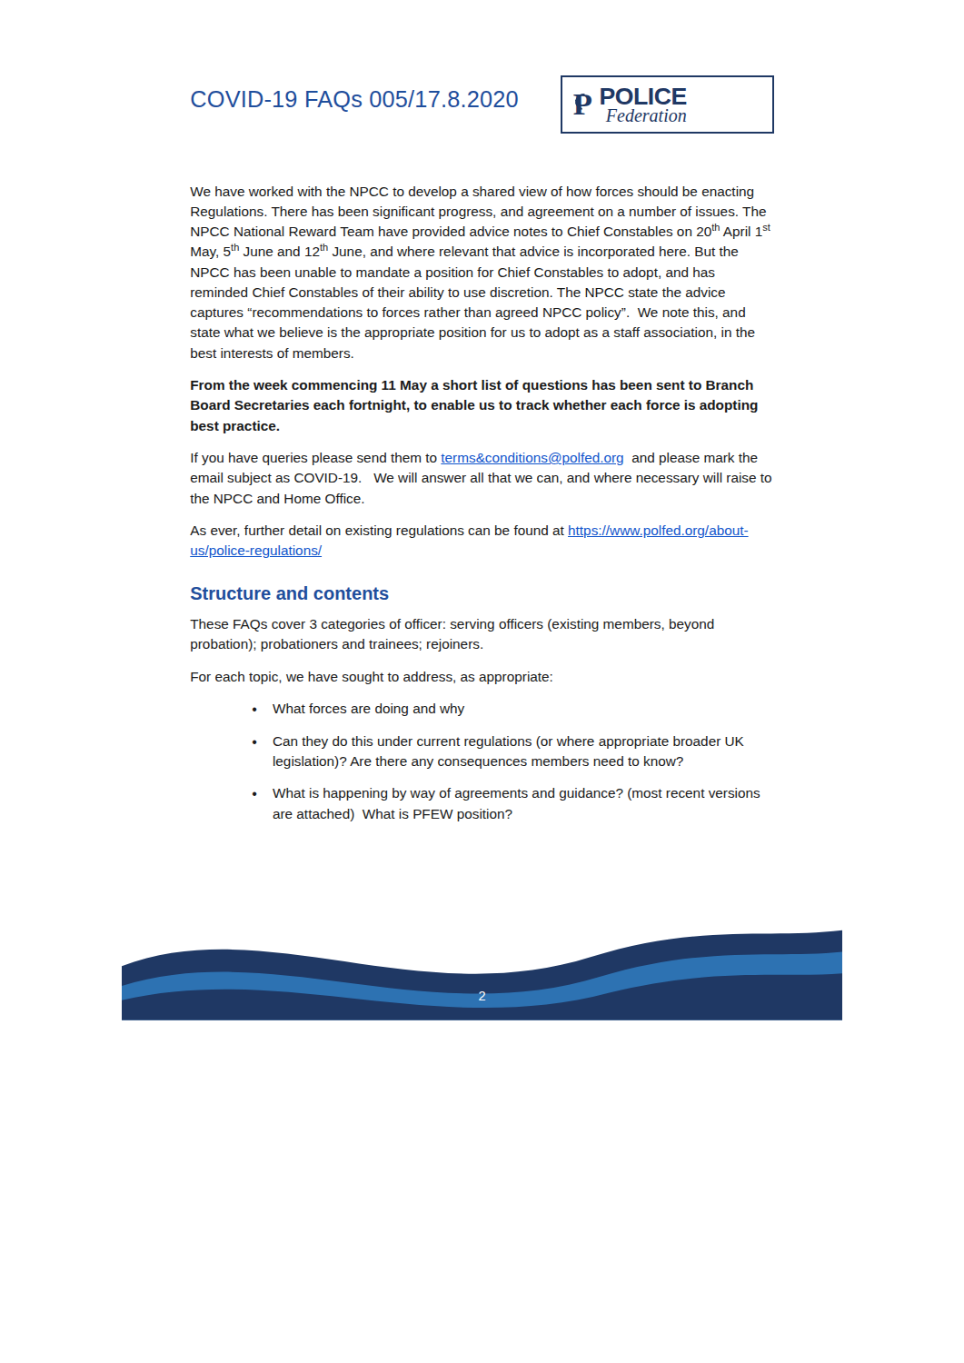COVID-19 FAQs 005/17.8.2020
P
POLICE Federation
We have worked with the NPCC to develop a shared view of how forces should be enacting Regulations. There has been significant progress, and agreement on a number of issues. The NPCC National Reward Team have provided advice notes to Chief Constables on 20th April 1st May, 5th June and 12th June, and where relevant that advice is incorporated here. But the NPCC has been unable to mandate a position for Chief Constables to adopt, and has reminded Chief Constables of their ability to use discretion. The NPCC state the advice captures “recommendations to forces rather than agreed NPCC policy”. We note this, and state what we believe is the appropriate position for us to adopt as a staff association, in the best interests of members.
From the week commencing 11 May a short list of questions has been sent to Branch Board Secretaries each fortnight, to enable us to track whether each force is adopting best practice.
If you have queries please send them to terms&conditions@polfed.org and please mark the email subject as COVID-19. We will answer all that we can, and where necessary will raise to the NPCC and Home Office.
As ever, further detail on existing regulations can be found at https://www.polfed.org/about-us/police-regulations/
Structure and contents
These FAQs cover 3 categories of officer: serving officers (existing members, beyond probation); probationers and trainees; rejoiners.
For each topic, we have sought to address, as appropriate:
What forces are doing and why
Can they do this under current regulations (or where appropriate broader UK legislation)? Are there any consequences members need to know?
What is happening by way of agreements and guidance? (most recent versions are attached) What is PFEW position?
2